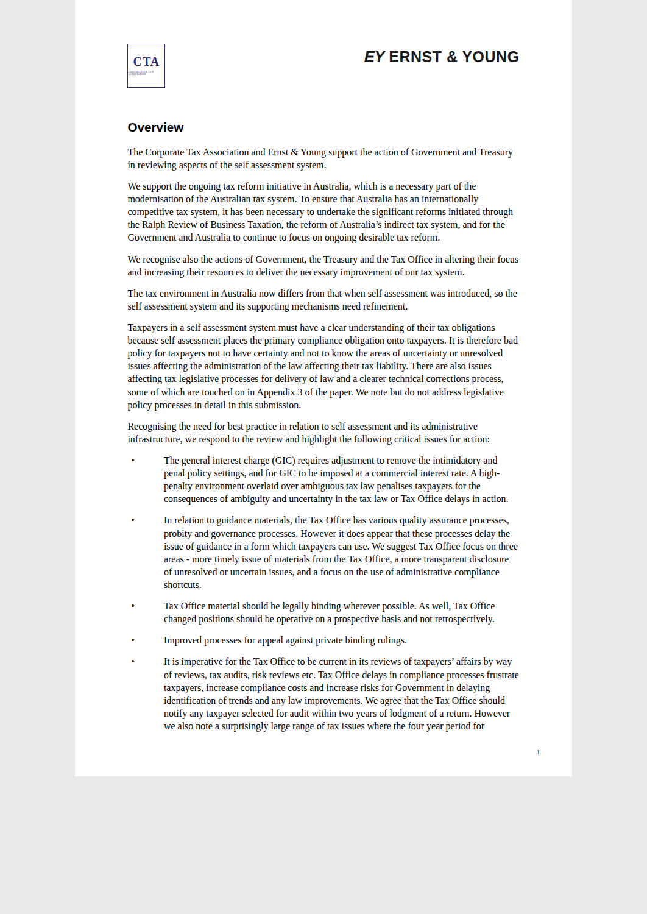CTA
Corporation Tax Association
EY ERNST & YOUNG
Overview
The Corporate Tax Association and Ernst & Young support the action of Government and Treasury in reviewing aspects of the self assessment system.
We support the ongoing tax reform initiative in Australia, which is a necessary part of the modernisation of the Australian tax system. To ensure that Australia has an internationally competitive tax system, it has been necessary to undertake the significant reforms initiated through the Ralph Review of Business Taxation, the reform of Australia’s indirect tax system, and for the Government and Australia to continue to focus on ongoing desirable tax reform.
We recognise also the actions of Government, the Treasury and the Tax Office in altering their focus and increasing their resources to deliver the necessary improvement of our tax system.
The tax environment in Australia now differs from that when self assessment was introduced, so the self assessment system and its supporting mechanisms need refinement.
Taxpayers in a self assessment system must have a clear understanding of their tax obligations because self assessment places the primary compliance obligation onto taxpayers. It is therefore bad policy for taxpayers not to have certainty and not to know the areas of uncertainty or unresolved issues affecting the administration of the law affecting their tax liability. There are also issues affecting tax legislative processes for delivery of law and a clearer technical corrections process, some of which are touched on in Appendix 3 of the paper. We note but do not address legislative policy processes in detail in this submission.
Recognising the need for best practice in relation to self assessment and its administrative infrastructure, we respond to the review and highlight the following critical issues for action:
The general interest charge (GIC) requires adjustment to remove the intimidatory and penal policy settings, and for GIC to be imposed at a commercial interest rate. A high-penalty environment overlaid over ambiguous tax law penalises taxpayers for the consequences of ambiguity and uncertainty in the tax law or Tax Office delays in action.
In relation to guidance materials, the Tax Office has various quality assurance processes, probity and governance processes. However it does appear that these processes delay the issue of guidance in a form which taxpayers can use. We suggest Tax Office focus on three areas - more timely issue of materials from the Tax Office, a more transparent disclosure of unresolved or uncertain issues, and a focus on the use of administrative compliance shortcuts.
Tax Office material should be legally binding wherever possible. As well, Tax Office changed positions should be operative on a prospective basis and not retrospectively.
Improved processes for appeal against private binding rulings.
It is imperative for the Tax Office to be current in its reviews of taxpayers’ affairs by way of reviews, tax audits, risk reviews etc. Tax Office delays in compliance processes frustrate taxpayers, increase compliance costs and increase risks for Government in delaying identification of trends and any law improvements. We agree that the Tax Office should notify any taxpayer selected for audit within two years of lodgment of a return. However we also note a surprisingly large range of tax issues where the four year period for
1